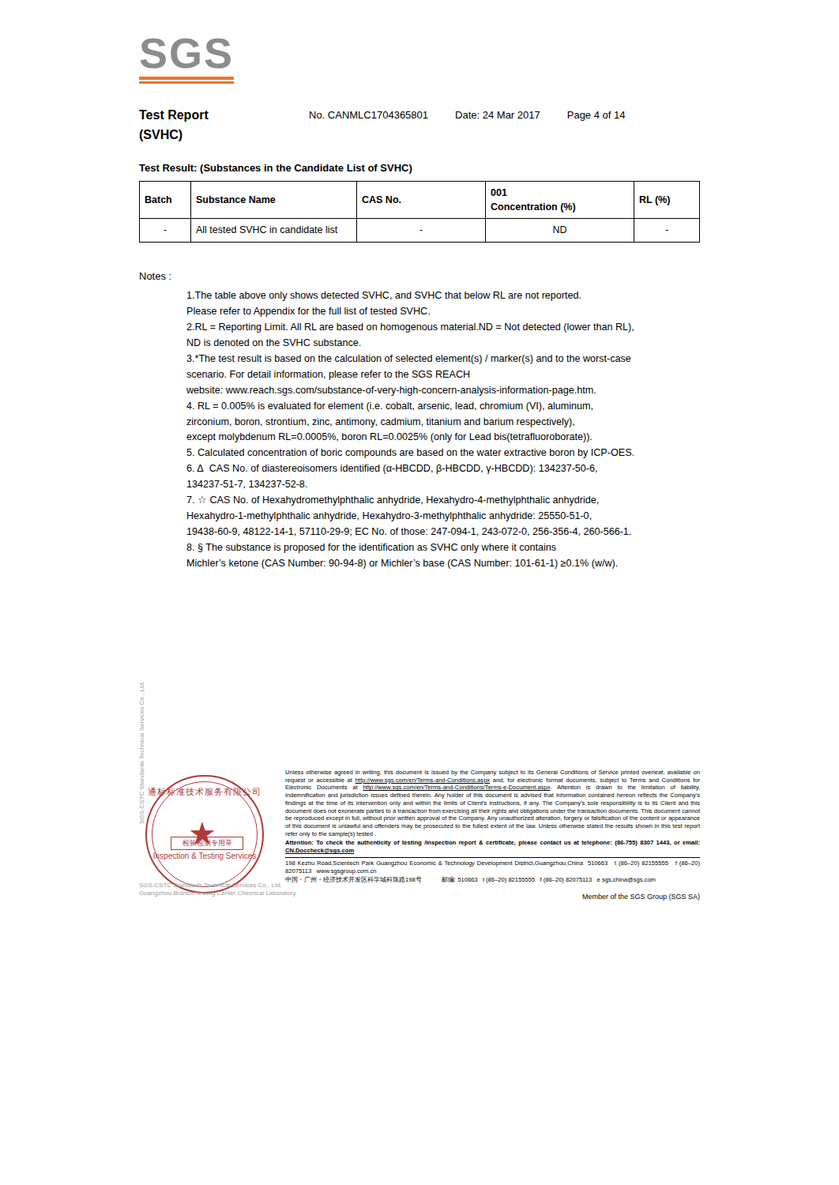SGS
Test Report
No. CANMLC1704365801 Date: 24 Mar 2017 Page 4 of 14
(SVHC)
Test Result: (Substances in the Candidate List of SVHC)
| Batch | Substance Name | CAS No. | 001 Concentration (%) | RL (%) |
| --- | --- | --- | --- | --- |
| - | All tested SVHC in candidate list | - | ND | - |
Notes :
1.The table above only shows detected SVHC, and SVHC that below RL are not reported.
Please refer to Appendix for the full list of tested SVHC.
2.RL = Reporting Limit. All RL are based on homogenous material.ND = Not detected (lower than RL),
ND is denoted on the SVHC substance.
3.*The test result is based on the calculation of selected element(s) / marker(s) and to the worst-case
scenario. For detail information, please refer to the SGS REACH
website: www.reach.sgs.com/substance-of-very-high-concern-analysis-information-page.htm.
4. RL = 0.005% is evaluated for element (i.e. cobalt, arsenic, lead, chromium (VI), aluminum,
zirconium, boron, strontium, zinc, antimony, cadmium, titanium and barium respectively),
except molybdenum RL=0.0005%, boron RL=0.0025% (only for Lead bis(tetrafluoroborate)).
5. Calculated concentration of boric compounds are based on the water extractive boron by ICP-OES.
6. Δ CAS No. of diastereoisomers identified (α-HBCDD, β-HBCDD, γ-HBCDD): 134237-50-6,
134237-51-7, 134237-52-8.
7. ☆ CAS No. of Hexahydromethylphthalic anhydride, Hexahydro-4-methylphthalic anhydride,
Hexahydro-1-methylphthalic anhydride, Hexahydro-3-methylphthalic anhydride: 25550-51-0,
19438-60-9, 48122-14-1, 57110-29-9; EC No. of those: 247-094-1, 243-072-0, 256-356-4, 260-566-1.
8. § The substance is proposed for the identification as SVHC only where it contains
Michler’s ketone (CAS Number: 90-94-8) or Michler’s base (CAS Number: 101-61-1) ≥0.1% (w/w).
通标标准技术服务有限公司
★
检验检测专用章
Inspection & Testing Services
SGS-CSTC Standards Technical Services Co., Ltd.
SGS-CSTC Standards Technical Services Co., Ltd.
Guangzhou Branch Testing Center Chemical Laboratory
Unless otherwise agreed in writing, this document is issued by the Company subject to its General Conditions of Service printed overleaf, available on request or accessible at http://www.sgs.com/en/Terms-and-Conditions.aspx and, for electronic format documents, subject to Terms and Conditions for Electronic Documents at http://www.sgs.com/en/Terms-and-Conditions/Terms-e-Document.aspx. Attention is drawn to the limitation of liability, indemnification and jurisdiction issues defined therein. Any holder of this document is advised that information contained hereon reflects the Company's findings at the time of its intervention only and within the limits of Client's instructions, if any. The Company's sole responsibility is to its Client and this document does not exonerate parties to a transaction from exercising all their rights and obligations under the transaction documents. This document cannot be reproduced except in full, without prior written approval of the Company. Any unauthorized alteration, forgery or falsification of the content or appearance of this document is unlawful and offenders may be prosecuted to the fullest extent of the law. Unless otherwise stated the results shown in this test report refer only to the sample(s) tested .
Attention: To check the authenticity of testing /inspection report & certificate, please contact us at telephone: (86-755) 8307 1443, or email: CN.Doccheck@sgs.com
198 Kezhu Road,Scientech Park Guangzhou Economic & Technology Development District,Guangzhou,China 510663 t (86–20) 82155555 f (86–20) 82075113 www.sgsgroup.com.cn
中国・广州・经济技术开发区科学城科珠路198号 邮编: 510663 t (86–20) 82155555 f (86–20) 82075113 e sgs.china@sgs.com
Member of the SGS Group (SGS SA)